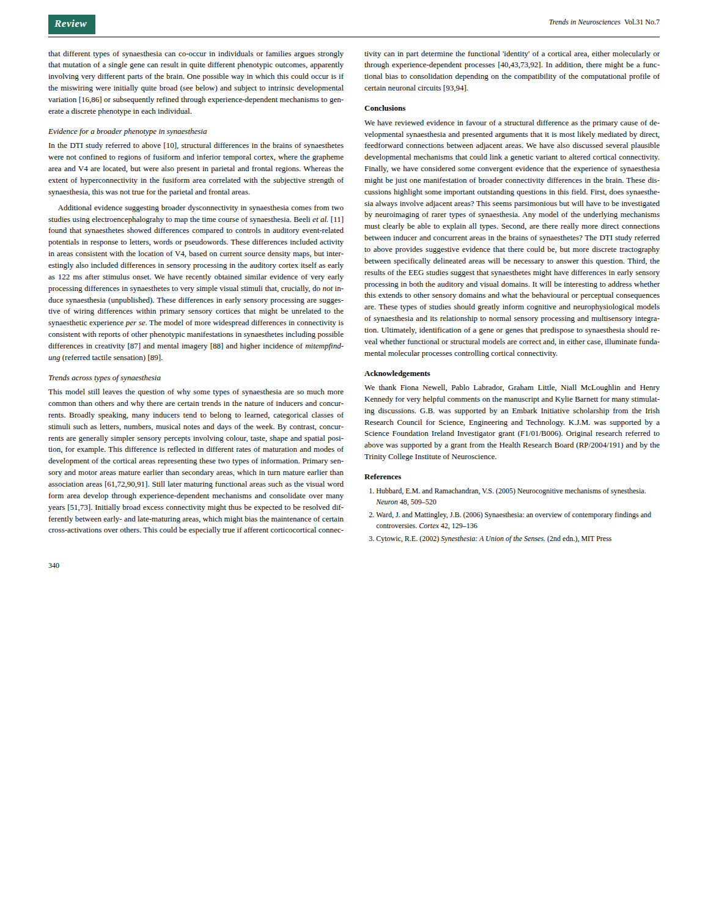Review
Trends in Neurosciences Vol.31 No.7
that different types of synaesthesia can co-occur in individuals or families argues strongly that mutation of a single gene can result in quite different phenotypic outcomes, apparently involving very different parts of the brain. One possible way in which this could occur is if the miswiring were initially quite broad (see below) and subject to intrinsic developmental variation [16,86] or subsequently refined through experience-dependent mechanisms to generate a discrete phenotype in each individual.
Evidence for a broader phenotype in synaesthesia
In the DTI study referred to above [10], structural differences in the brains of synaesthetes were not confined to regions of fusiform and inferior temporal cortex, where the grapheme area and V4 are located, but were also present in parietal and frontal regions. Whereas the extent of hyperconnectivity in the fusiform area correlated with the subjective strength of synaesthesia, this was not true for the parietal and frontal areas.
Additional evidence suggesting broader dysconnectivity in synaesthesia comes from two studies using electroencephalograhy to map the time course of synaesthesia. Beeli et al. [11] found that synaesthetes showed differences compared to controls in auditory event-related potentials in response to letters, words or pseudowords. These differences included activity in areas consistent with the location of V4, based on current source density maps, but interestingly also included differences in sensory processing in the auditory cortex itself as early as 122 ms after stimulus onset. We have recently obtained similar evidence of very early processing differences in synaesthetes to very simple visual stimuli that, crucially, do not induce synaesthesia (unpublished). These differences in early sensory processing are suggestive of wiring differences within primary sensory cortices that might be unrelated to the synaesthetic experience per se. The model of more widespread differences in connectivity is consistent with reports of other phenotypic manifestations in synaesthetes including possible differences in creativity [87] and mental imagery [88] and higher incidence of mitempfindung (referred tactile sensation) [89].
Trends across types of synaesthesia
This model still leaves the question of why some types of synaesthesia are so much more common than others and why there are certain trends in the nature of inducers and concurrents. Broadly speaking, many inducers tend to belong to learned, categorical classes of stimuli such as letters, numbers, musical notes and days of the week. By contrast, concurrents are generally simpler sensory percepts involving colour, taste, shape and spatial position, for example. This difference is reflected in different rates of maturation and modes of development of the cortical areas representing these two types of information. Primary sensory and motor areas mature earlier than secondary areas, which in turn mature earlier than association areas [61,72,90,91]. Still later maturing functional areas such as the visual word form area develop through experience-dependent mechanisms and consolidate over many years [51,73]. Initially broad excess connectivity might thus be expected to be resolved differently between early- and late-maturing areas, which might bias the maintenance of certain cross-activations over others. This could be especially true if afferent corticocortical connectivity can in part determine the functional 'identity' of a cortical area, either molecularly or through experience-dependent processes [40,43,73,92]. In addition, there might be a functional bias to consolidation depending on the compatibility of the computational profile of certain neuronal circuits [93,94].
Conclusions
We have reviewed evidence in favour of a structural difference as the primary cause of developmental synaesthesia and presented arguments that it is most likely mediated by direct, feedforward connections between adjacent areas. We have also discussed several plausible developmental mechanisms that could link a genetic variant to altered cortical connectivity. Finally, we have considered some convergent evidence that the experience of synaesthesia might be just one manifestation of broader connectivity differences in the brain. These discussions highlight some important outstanding questions in this field. First, does synaesthesia always involve adjacent areas? This seems parsimonious but will have to be investigated by neuroimaging of rarer types of synaesthesia. Any model of the underlying mechanisms must clearly be able to explain all types. Second, are there really more direct connections between inducer and concurrent areas in the brains of synaesthetes? The DTI study referred to above provides suggestive evidence that there could be, but more discrete tractography between specifically delineated areas will be necessary to answer this question. Third, the results of the EEG studies suggest that synaesthetes might have differences in early sensory processing in both the auditory and visual domains. It will be interesting to address whether this extends to other sensory domains and what the behavioural or perceptual consequences are. These types of studies should greatly inform cognitive and neurophysiological models of synaesthesia and its relationship to normal sensory processing and multisensory integration. Ultimately, identification of a gene or genes that predispose to synaesthesia should reveal whether functional or structural models are correct and, in either case, illuminate fundamental molecular processes controlling cortical connectivity.
Acknowledgements
We thank Fiona Newell, Pablo Labrador, Graham Little, Niall McLoughlin and Henry Kennedy for very helpful comments on the manuscript and Kylie Barnett for many stimulating discussions. G.B. was supported by an Embark Initiative scholarship from the Irish Research Council for Science, Engineering and Technology. K.J.M. was supported by a Science Foundation Ireland Investigator grant (F1/01/B006). Original research referred to above was supported by a grant from the Health Research Board (RP/2004/191) and by the Trinity College Institute of Neuroscience.
References
Hubbard, E.M. and Ramachandran, V.S. (2005) Neurocognitive mechanisms of synesthesia. Neuron 48, 509–520
Ward, J. and Mattingley, J.B. (2006) Synaesthesia: an overview of contemporary findings and controversies. Cortex 42, 129–136
Cytowic, R.E. (2002) Synesthesia: A Union of the Senses. (2nd edn.), MIT Press
340